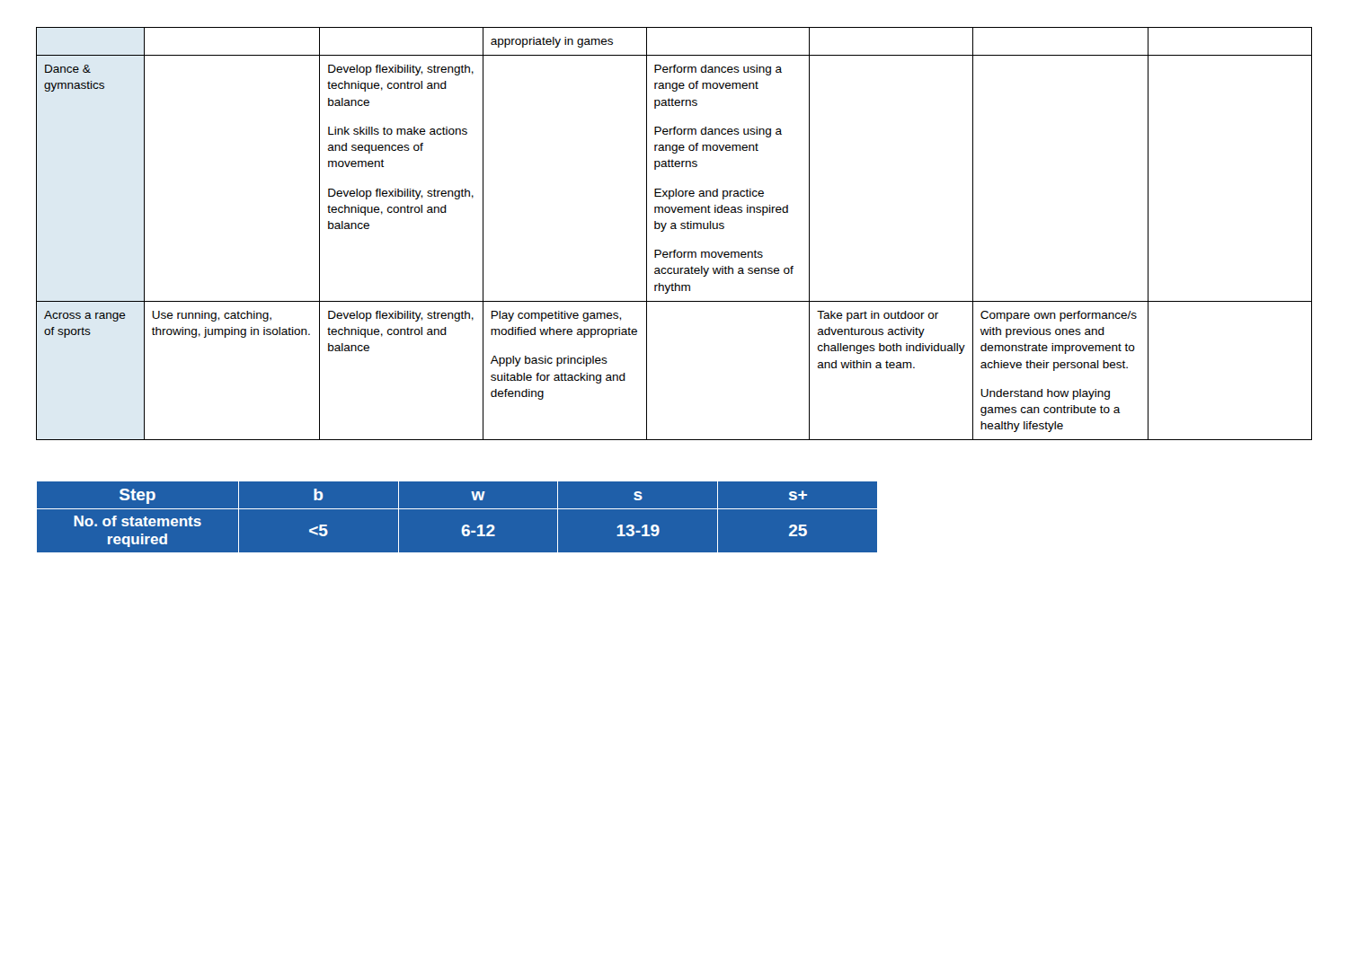| | | | appropriately in games | | | | |
| Dance & gymnastics | | Develop flexibility, strength, technique, control and balance Link skills to make actions and sequences of movement Develop flexibility, strength, technique, control and balance | | Perform dances using a range of movement patterns Perform dances using a range of movement patterns Explore and practice movement ideas inspired by a stimulus Perform movements accurately with a sense of rhythm | | | |
| Across a range of sports | Use running, catching, throwing, jumping in isolation. | Develop flexibility, strength, technique, control and balance | Play competitive games, modified where appropriate Apply basic principles suitable for attacking and defending | | Take part in outdoor or adventurous activity challenges both individually and within a team. | Compare own performance/s with previous ones and demonstrate improvement to achieve their personal best. Understand how playing games can contribute to a healthy lifestyle | |
| Step | b | w | s | s+ |
| --- | --- | --- | --- | --- |
| No. of statements required | <5 | 6-12 | 13-19 | 25 |